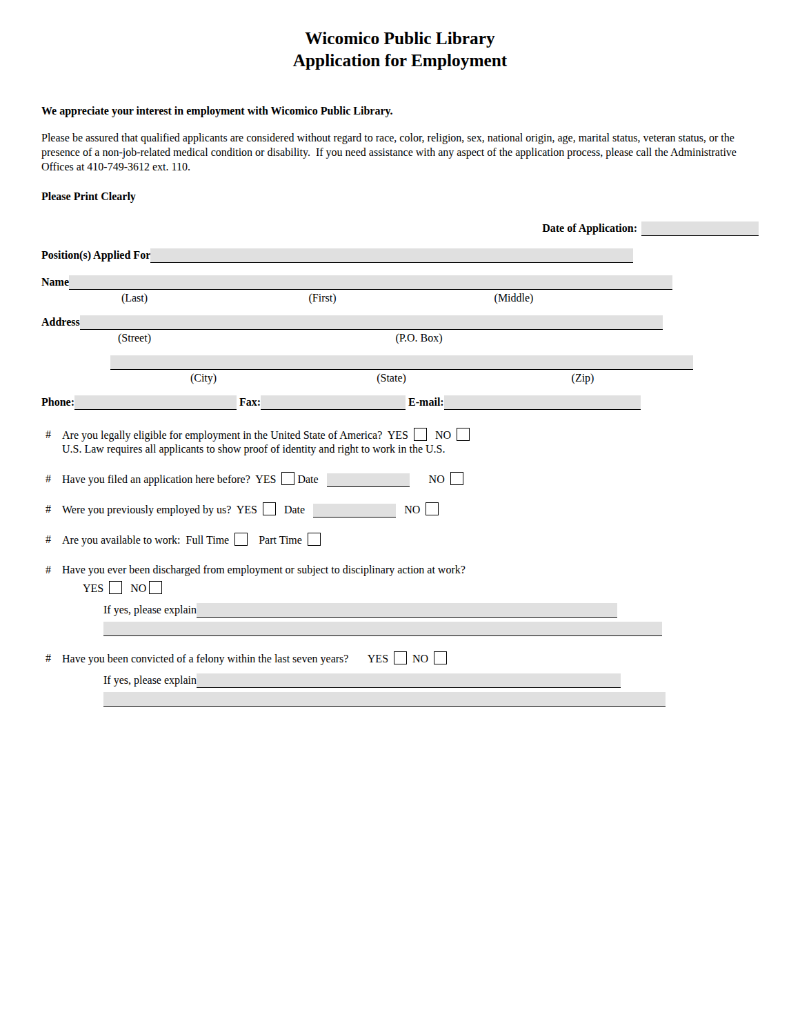Wicomico Public Library
Application for Employment
We appreciate your interest in employment with Wicomico Public Library.
Please be assured that qualified applicants are considered without regard to race, color, religion, sex, national origin, age, marital status, veteran status, or the presence of a non-job-related medical condition or disability. If you need assistance with any aspect of the application process, please call the Administrative Offices at 410-749-3612 ext. 110.
Please Print Clearly
Date of Application:
Position(s) Applied For
Name
(Last)(First)(Middle)
Address
(Street)(P.O. Box)
(City)(State)(Zip)
Phone: Fax: E-mail:
Are you legally eligible for employment in the United State of America? YES NO
U.S. Law requires all applicants to show proof of identity and right to work in the U.S.
Have you filed an application here before? YES Date NO
Were you previously employed by us? YES Date NO
Are you available to work: Full Time Part Time
Have you ever been discharged from employment or subject to disciplinary action at work?
YES NO
If yes, please explain
Have you been convicted of a felony within the last seven years? YES NO
If yes, please explain